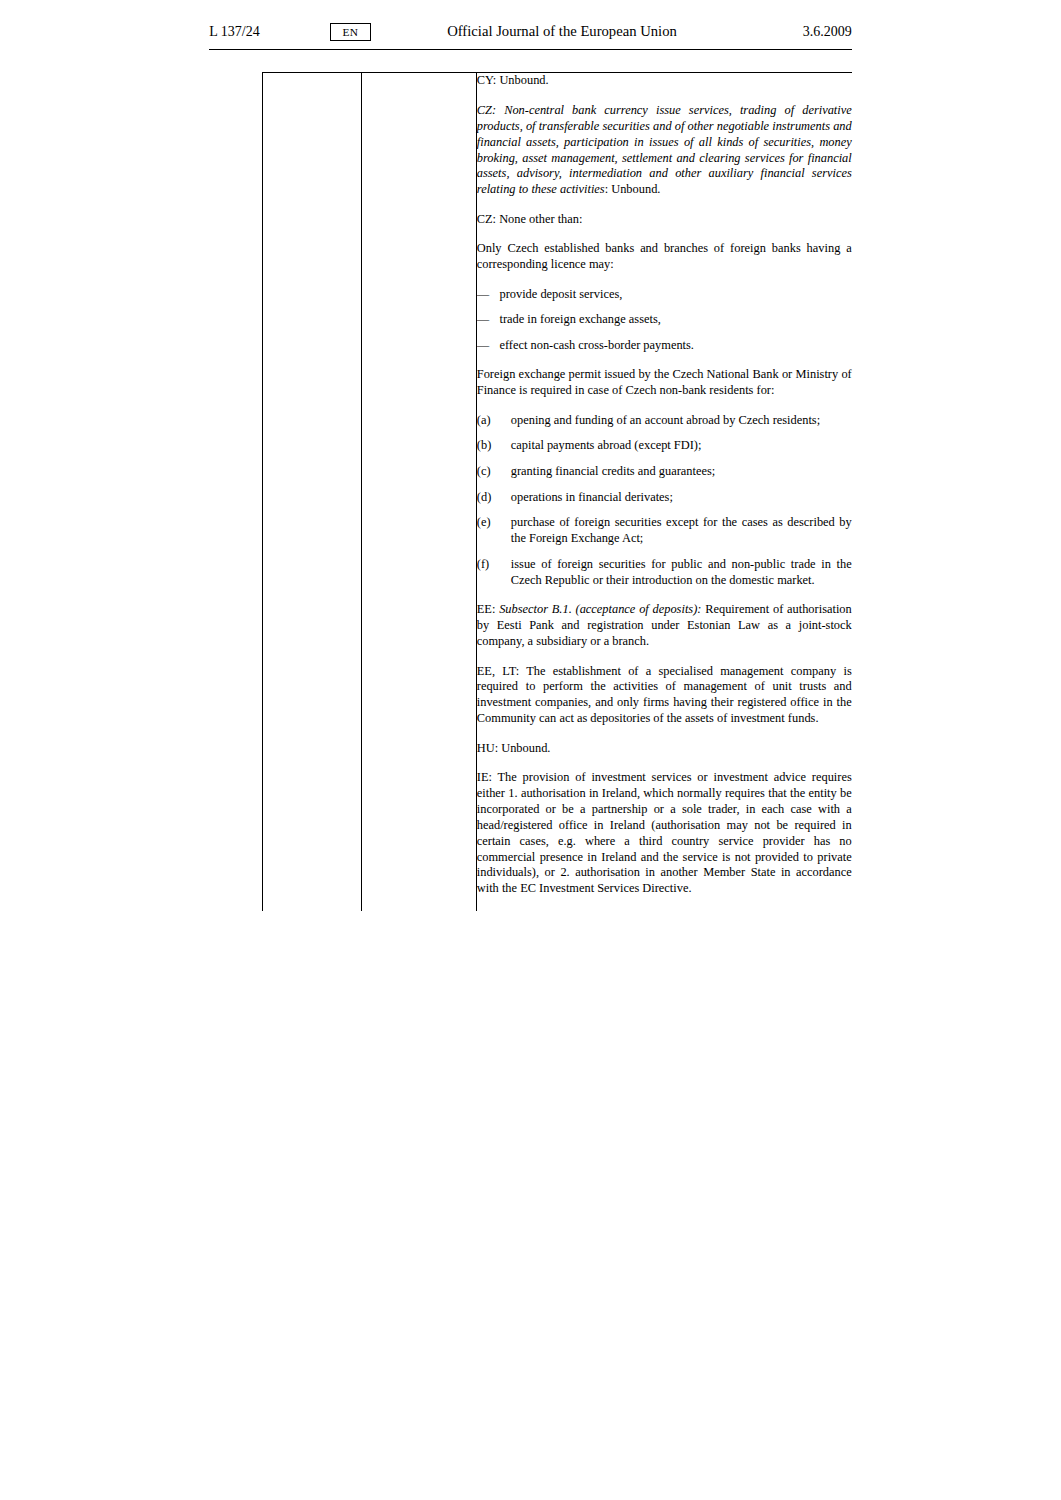L 137/24
EN
Official Journal of the European Union
3.6.2009
| | | | CY: Unbound. CZ: Non-central bank currency issue services, trading of derivative products, of transferable securities and of other negotiable instruments and financial assets, participation in issues of all kinds of securities, money broking, asset management, settlement and clearing services for financial assets, advisory, intermediation and other auxiliary financial services relating to these activities : Unbound. CZ: None other than: Only Czech established banks and branches of foreign banks having a corresponding licence may: provide deposit services, trade in foreign exchange assets, effect non-cash cross-border payments. Foreign exchange permit issued by the Czech National Bank or Ministry of Finance is required in case of Czech non-bank residents for: opening and funding of an account abroad by Czech residents; capital payments abroad (except FDI); granting financial credits and guarantees; operations in financial derivates; purchase of foreign securities except for the cases as described by the Foreign Exchange Act; issue of foreign securities for public and non-public trade in the Czech Republic or their introduction on the domestic market. EE: Subsector B.1. (acceptance of deposits): Requirement of authorisation by Eesti Pank and registration under Estonian Law as a joint-stock company, a subsidiary or a branch. EE, LT: The establishment of a specialised management company is required to perform the activities of management of unit trusts and investment companies, and only firms having their registered office in the Community can act as depositories of the assets of investment funds. HU: Unbound. IE: The provision of investment services or investment advice requires either 1. authorisation in Ireland, which normally requires that the entity be incorporated or be a partnership or a sole trader, in each case with a head/registered office in Ireland (authorisation may not be required in certain cases, e.g. where a third country service provider has no commercial presence in Ireland and the service is not provided to private individuals), or 2. authorisation in another Member State in accordance with the EC Investment Services Directive. |